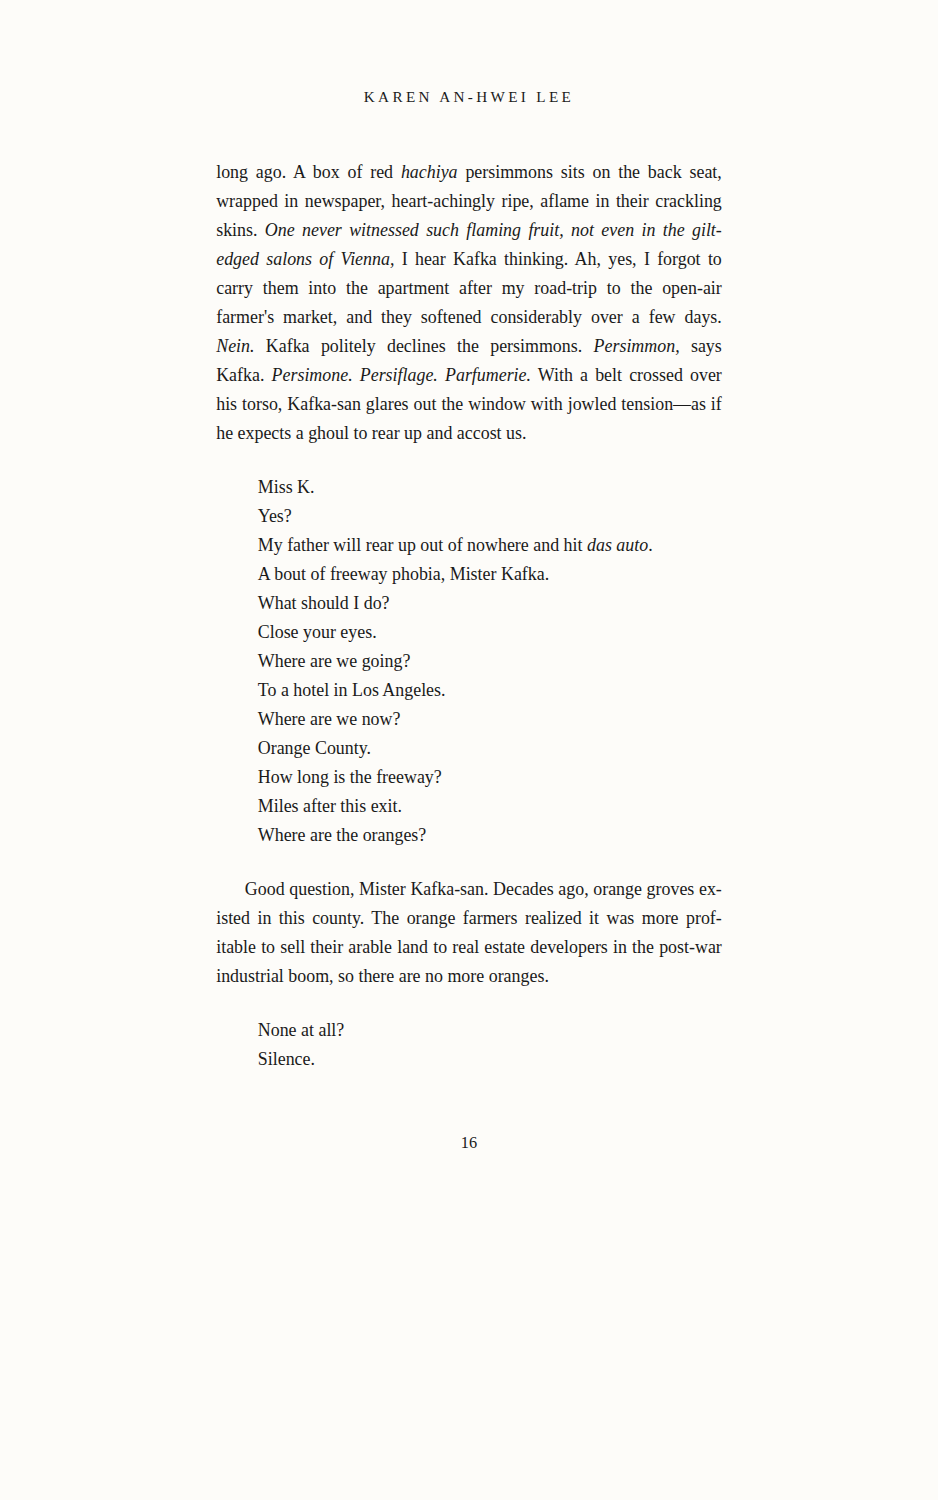Karen An-Hwei Lee
long ago. A box of red hachiya persimmons sits on the back seat, wrapped in newspaper, heart-achingly ripe, aflame in their crackling skins. One never witnessed such flaming fruit, not even in the gilt-edged salons of Vienna, I hear Kafka thinking. Ah, yes, I forgot to carry them into the apartment after my road-trip to the open-air farmer's market, and they softened considerably over a few days. Nein. Kafka politely declines the persimmons. Persimmon, says Kafka. Persimone. Persiflage. Parfumerie. With a belt crossed over his torso, Kafka-san glares out the window with jowled tension—as if he expects a ghoul to rear up and accost us.
Miss K.
Yes?
My father will rear up out of nowhere and hit das auto.
A bout of freeway phobia, Mister Kafka.
What should I do?
Close your eyes.
Where are we going?
To a hotel in Los Angeles.
Where are we now?
Orange County.
How long is the freeway?
Miles after this exit.
Where are the oranges?
Good question, Mister Kafka-san. Decades ago, orange groves existed in this county. The orange farmers realized it was more profitable to sell their arable land to real estate developers in the post-war industrial boom, so there are no more oranges.
None at all?
Silence.
16